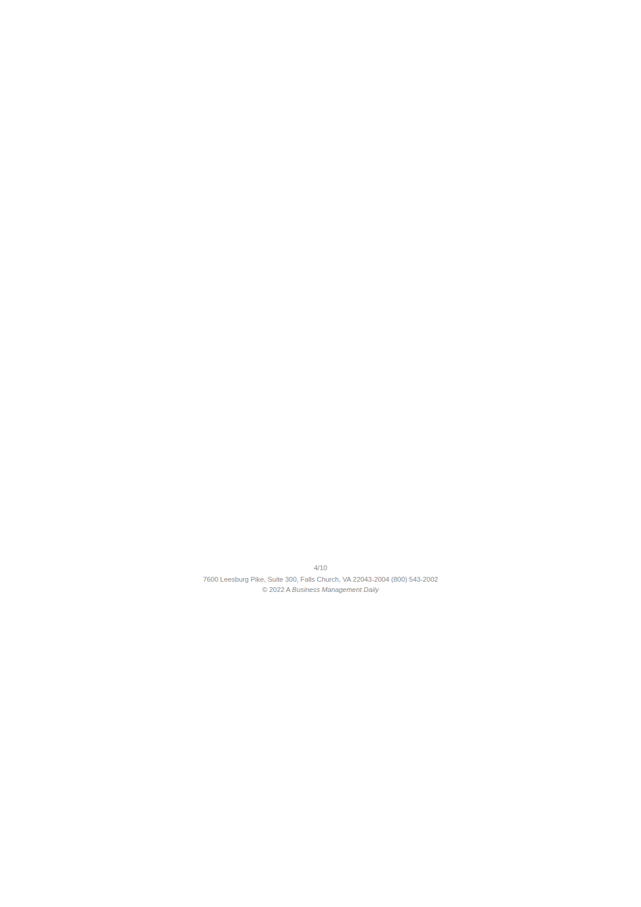4/10
7600 Leesburg Pike, Suite 300, Falls Church, VA 22043-2004 (800) 543-2002
© 2022 A Business Management Daily